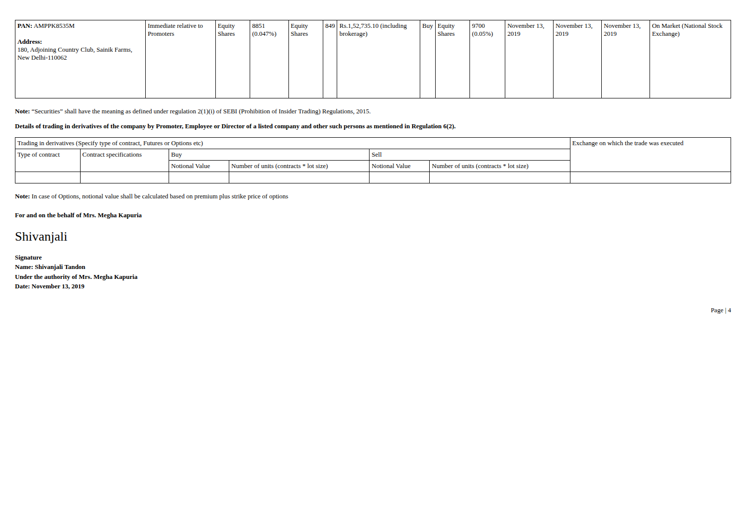| PAN: AMPPK8535M Address: 180, Adjoining Country Club, Sainik Farms, New Delhi-110062 | Immediate relative to Promoters | Equity Shares | 8851 (0.047%) | Equity Shares | 849 | Rs.1,52,735.10 (including brokerage) | Buy | Equity Shares | 9700 (0.05%) | November 13, 2019 | November 13, 2019 | November 13, 2019 | On Market (National Stock Exchange) |
Note: “Securities” shall have the meaning as defined under regulation 2(1)(i) of SEBI (Prohibition of Insider Trading) Regulations, 2015.
Details of trading in derivatives of the company by Promoter, Employee or Director of a listed company and other such persons as mentioned in Regulation 6(2).
| Trading in derivatives (Specify type of contract, Futures or Options etc) | Exchange on which the trade was executed |
| Type of contract | Contract specifications | Buy | Sell |
| Notional Value | Number of units (contracts * lot size) | Notional Value | Number of units (contracts * lot size) |
Note: In case of Options, notional value shall be calculated based on premium plus strike price of options
For and on the behalf of Mrs. Megha Kapuria
Shivanjali
Signature
Name: Shivanjali Tandon
Under the authority of Mrs. Megha Kapuria
Date: November 13, 2019
Page | 4